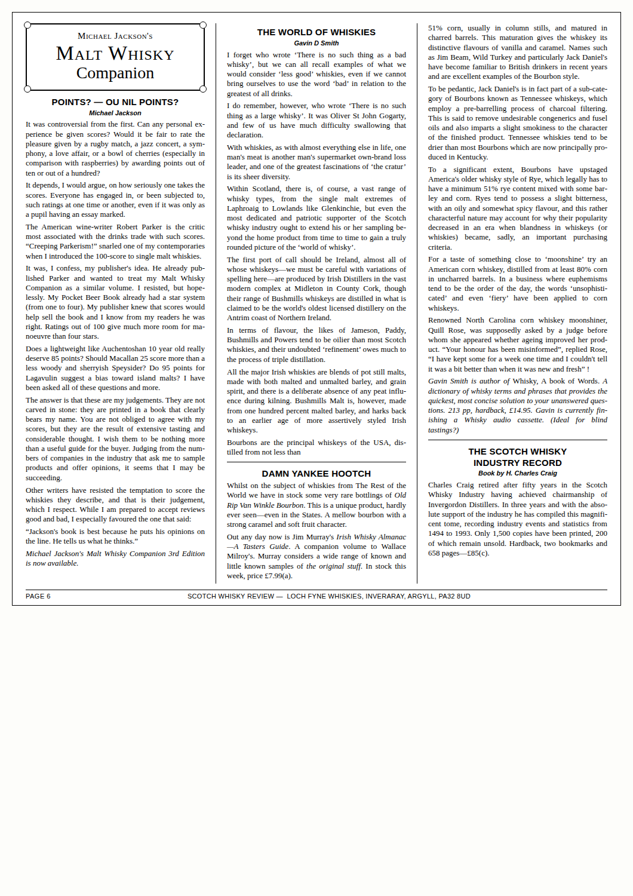Michael Jackson's
Malt Whisky
Companion
Points? — Ou Nil Points?
Michael Jackson
It was controversial from the first. Can any personal experience be given scores? Would it be fair to rate the pleasure given by a rugby match, a jazz concert, a symphony, a love affair, or a bowl of cherries (especially in comparison with raspberries) by awarding points out of ten or out of a hundred?
It depends, I would argue, on how seriously one takes the scores. Everyone has engaged in, or been subjected to, such ratings at one time or another, even if it was only as a pupil having an essay marked.
The American wine-writer Robert Parker is the critic most associated with the drinks trade with such scores. “Creeping Parkerism!” snarled one of my contemporaries when I introduced the 100-score to single malt whiskies.
It was, I confess, my publisher's idea. He already published Parker and wanted to treat my Malt Whisky Companion as a similar volume. I resisted, but hopelessly. My Pocket Beer Book already had a star system (from one to four). My publisher knew that scores would help sell the book and I know from my readers he was right. Ratings out of 100 give much more room for manoeuvre than four stars.
Does a lightweight like Auchentoshan 10 year old really deserve 85 points? Should Macallan 25 score more than a less woody and sherryish Speysider? Do 95 points for Lagavulin suggest a bias toward island malts? I have been asked all of these questions and more.
The answer is that these are my judgements. They are not carved in stone: they are printed in a book that clearly bears my name. You are not obliged to agree with my scores, but they are the result of extensive tasting and considerable thought. I wish them to be nothing more than a useful guide for the buyer. Judging from the numbers of companies in the industry that ask me to sample products and offer opinions, it seems that I may be succeeding.
Other writers have resisted the temptation to score the whiskies they describe, and that is their judgement, which I respect. While I am prepared to accept reviews good and bad, I especially favoured the one that said:
“Jackson's book is best because he puts his opinions on the line. He tells us what he thinks.”
Michael Jackson's Malt Whisky Companion 3rd Edition is now available.
The World of Whiskies
Gavin D Smith
I forget who wrote ‘There is no such thing as a bad whisky’, but we can all recall examples of what we would consider ‘less good’ whiskies, even if we cannot bring ourselves to use the word ‘bad’ in relation to the greatest of all drinks.
I do remember, however, who wrote ‘There is no such thing as a large whisky’. It was Oliver St John Gogarty, and few of us have much difficulty swallowing that declaration.
With whiskies, as with almost everything else in life, one man's meat is another man's supermarket own-brand loss leader, and one of the greatest fascinations of ‘the cratur’ is its sheer diversity.
Within Scotland, there is, of course, a vast range of whisky types, from the single malt extremes of Laphroaig to Lowlands like Glenkinchie, but even the most dedicated and patriotic supporter of the Scotch whisky industry ought to extend his or her sampling beyond the home product from time to time to gain a truly rounded picture of the ‘world of whisky’.
The first port of call should be Ireland, almost all of whose whiskeys—we must be careful with variations of spelling here—are produced by Irish Distillers in the vast modern complex at Midleton in County Cork, though their range of Bushmills whiskeys are distilled in what is claimed to be the world's oldest licensed distillery on the Antrim coast of Northern Ireland.
In terms of flavour, the likes of Jameson, Paddy, Bushmills and Powers tend to be oilier than most Scotch whiskies, and their undoubted ‘refinement’ owes much to the process of triple distillation.
All the major Irish whiskies are blends of pot still malts, made with both malted and unmalted barley, and grain spirit, and there is a deliberate absence of any peat influence during kilning. Bushmills Malt is, however, made from one hundred percent malted barley, and harks back to an earlier age of more assertively styled Irish whiskeys.
Bourbons are the principal whiskeys of the USA, distilled from not less than
Damn Yankee Hootch
Whilst on the subject of whiskies from The Rest of the World we have in stock some very rare bottlings of Old Rip Van Winkle Bourbon. This is a unique product, hardly ever seen—even in the States. A mellow bourbon with a strong caramel and soft fruit character.
Out any day now is Jim Murray's Irish Whisky Almanac—A Tasters Guide. A companion volume to Wallace Milroy's. Murray considers a wide range of known and little known samples of the original stuff. In stock this week, price £7.99(a).
51% corn, usually in column stills, and matured in charred barrels. This maturation gives the whiskey its distinctive flavours of vanilla and caramel. Names such as Jim Beam, Wild Turkey and particularly Jack Daniel's have become familiar to British drinkers in recent years and are excellent examples of the Bourbon style.
To be pedantic, Jack Daniel's is in fact part of a sub-category of Bourbons known as Tennessee whiskeys, which employ a pre-barrelling process of charcoal filtering. This is said to remove undesirable congenerics and fusel oils and also imparts a slight smokiness to the character of the finished product. Tennessee whiskies tend to be drier than most Bourbons which are now principally produced in Kentucky.
To a significant extent, Bourbons have upstaged America's older whisky style of Rye, which legally has to have a minimum 51% rye content mixed with some barley and corn. Ryes tend to possess a slight bitterness, with an oily and somewhat spicy flavour, and this rather characterful nature may account for why their popularity decreased in an era when blandness in whiskeys (or whiskies) became, sadly, an important purchasing criteria.
For a taste of something close to ‘moonshine’ try an American corn whiskey, distilled from at least 80% corn in uncharred barrels. In a business where euphemisms tend to be the order of the day, the words ‘unsophisticated’ and even ‘fiery’ have been applied to corn whiskeys.
Renowned North Carolina corn whiskey moonshiner, Quill Rose, was supposedly asked by a judge before whom she appeared whether ageing improved her product. “Your honour has been misinformed”, replied Rose, “I have kept some for a week one time and I couldn't tell it was a bit better than when it was new and fresh” !
Gavin Smith is author of Whisky, A book of Words. A dictionary of whisky terms and phrases that provides the quickest, most concise solution to your unanswered questions. 213 pp, hardback, £14.95. Gavin is currently finishing a Whisky audio cassette. (Ideal for blind tastings?)
The Scotch Whisky
Industry Record
Book by H. Charles Craig
Charles Craig retired after fifty years in the Scotch Whisky Industry having achieved chairmanship of Invergordon Distillers. In three years and with the absolute support of the industry he has compiled this magnificent tome, recording industry events and statistics from 1494 to 1993. Only 1,500 copies have been printed, 200 of which remain unsold. Hardback, two bookmarks and 658 pages—£85(c).
PAGE 6
SCOTCH WHISKY REVIEW — LOCH FYNE WHISKIES, INVERARAY, ARGYLL, PA32 8UD